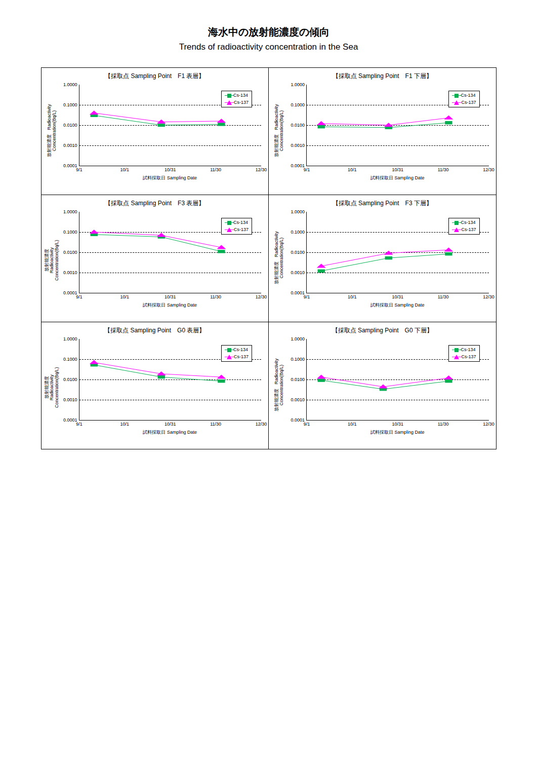海水中の放射能濃度の傾向
Trends of radioactivity concentration in the Sea
| 【採取点 Sampling Point F1 表層】 放射能濃度 Radioactivity Concentration(Bq/L) 1.0000 0.1000 0.0100 0.0010 0.0001 9/1 10/1 10/31 11/30 12/30 Cs-134 Cs-137 試料採取日 Sampling Date | 【採取点 Sampling Point F1 下層】 放射能濃度 Radioactivity Concentration(Bq/L) 1.0000 0.1000 0.0100 0.0010 0.0001 9/1 10/1 10/31 11/30 12/30 Cs-134 Cs-137 試料採取日 Sampling Date |
| 【採取点 Sampling Point F3 表層】 放射能濃度 Radioactivity Concentration(Bq/L) 1.0000 0.1000 0.0100 0.0010 0.0001 9/1 10/1 10/31 11/30 12/30 Cs-134 Cs-137 試料採取日 Sampling Date | 【採取点 Sampling Point F3 下層】 放射能濃度 Radioactivity Concentration(Bq/L) 1.0000 0.1000 0.0100 0.0010 0.0001 9/1 10/1 10/31 11/30 12/30 Cs-134 Cs-137 試料採取日 Sampling Date |
| 【採取点 Sampling Point G0 表層】 放射能濃度 Radioactivity Concentration(Bq/L) 1.0000 0.1000 0.0100 0.0010 0.0001 9/1 10/1 10/31 11/30 12/30 Cs-134 Cs-137 試料採取日 Sampling Date | 【採取点 Sampling Point G0 下層】 放射能濃度 Radioactivity Concentration(Bq/L) 1.0000 0.1000 0.0100 0.0010 0.0001 9/1 10/1 10/31 11/30 12/30 Cs-134 Cs-137 試料採取日 Sampling Date |